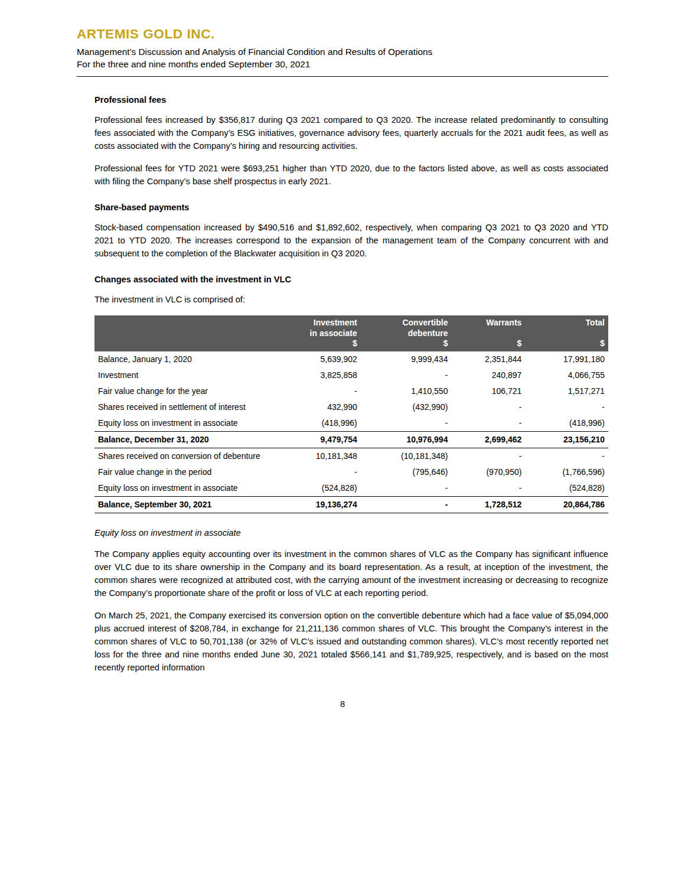ARTEMIS GOLD INC.
Management’s Discussion and Analysis of Financial Condition and Results of Operations
For the three and nine months ended September 30, 2021
Professional fees
Professional fees increased by $356,817 during Q3 2021 compared to Q3 2020. The increase related predominantly to consulting fees associated with the Company’s ESG initiatives, governance advisory fees, quarterly accruals for the 2021 audit fees, as well as costs associated with the Company’s hiring and resourcing activities.
Professional fees for YTD 2021 were $693,251 higher than YTD 2020, due to the factors listed above, as well as costs associated with filing the Company’s base shelf prospectus in early 2021.
Share-based payments
Stock-based compensation increased by $490,516 and $1,892,602, respectively, when comparing Q3 2021 to Q3 2020 and YTD 2021 to YTD 2020. The increases correspond to the expansion of the management team of the Company concurrent with and subsequent to the completion of the Blackwater acquisition in Q3 2020.
Changes associated with the investment in VLC
The investment in VLC is comprised of:
| | Investment in associate $ | Convertible debenture $ | Warrants $ | Total $ |
| --- | --- | --- | --- | --- |
| Balance, January 1, 2020 | 5,639,902 | 9,999,434 | 2,351,844 | 17,991,180 |
| Investment | 3,825,858 | - | 240,897 | 4,066,755 |
| Fair value change for the year | - | 1,410,550 | 106,721 | 1,517,271 |
| Shares received in settlement of interest | 432,990 | (432,990) | - | - |
| Equity loss on investment in associate | (418,996) | - | - | (418,996) |
| Balance, December 31, 2020 | 9,479,754 | 10,976,994 | 2,699,462 | 23,156,210 |
| Shares received on conversion of debenture | 10,181,348 | (10,181,348) | - | - |
| Fair value change in the period | - | (795,646) | (970,950) | (1,766,596) |
| Equity loss on investment in associate | (524,828) | - | - | (524,828) |
| Balance, September 30, 2021 | 19,136,274 | - | 1,728,512 | 20,864,786 |
Equity loss on investment in associate
The Company applies equity accounting over its investment in the common shares of VLC as the Company has significant influence over VLC due to its share ownership in the Company and its board representation. As a result, at inception of the investment, the common shares were recognized at attributed cost, with the carrying amount of the investment increasing or decreasing to recognize the Company’s proportionate share of the profit or loss of VLC at each reporting period.
On March 25, 2021, the Company exercised its conversion option on the convertible debenture which had a face value of $5,094,000 plus accrued interest of $208,784, in exchange for 21,211,136 common shares of VLC. This brought the Company’s interest in the common shares of VLC to 50,701,138 (or 32% of VLC’s issued and outstanding common shares). VLC’s most recently reported net loss for the three and nine months ended June 30, 2021 totaled $566,141 and $1,789,925, respectively, and is based on the most recently reported information
8